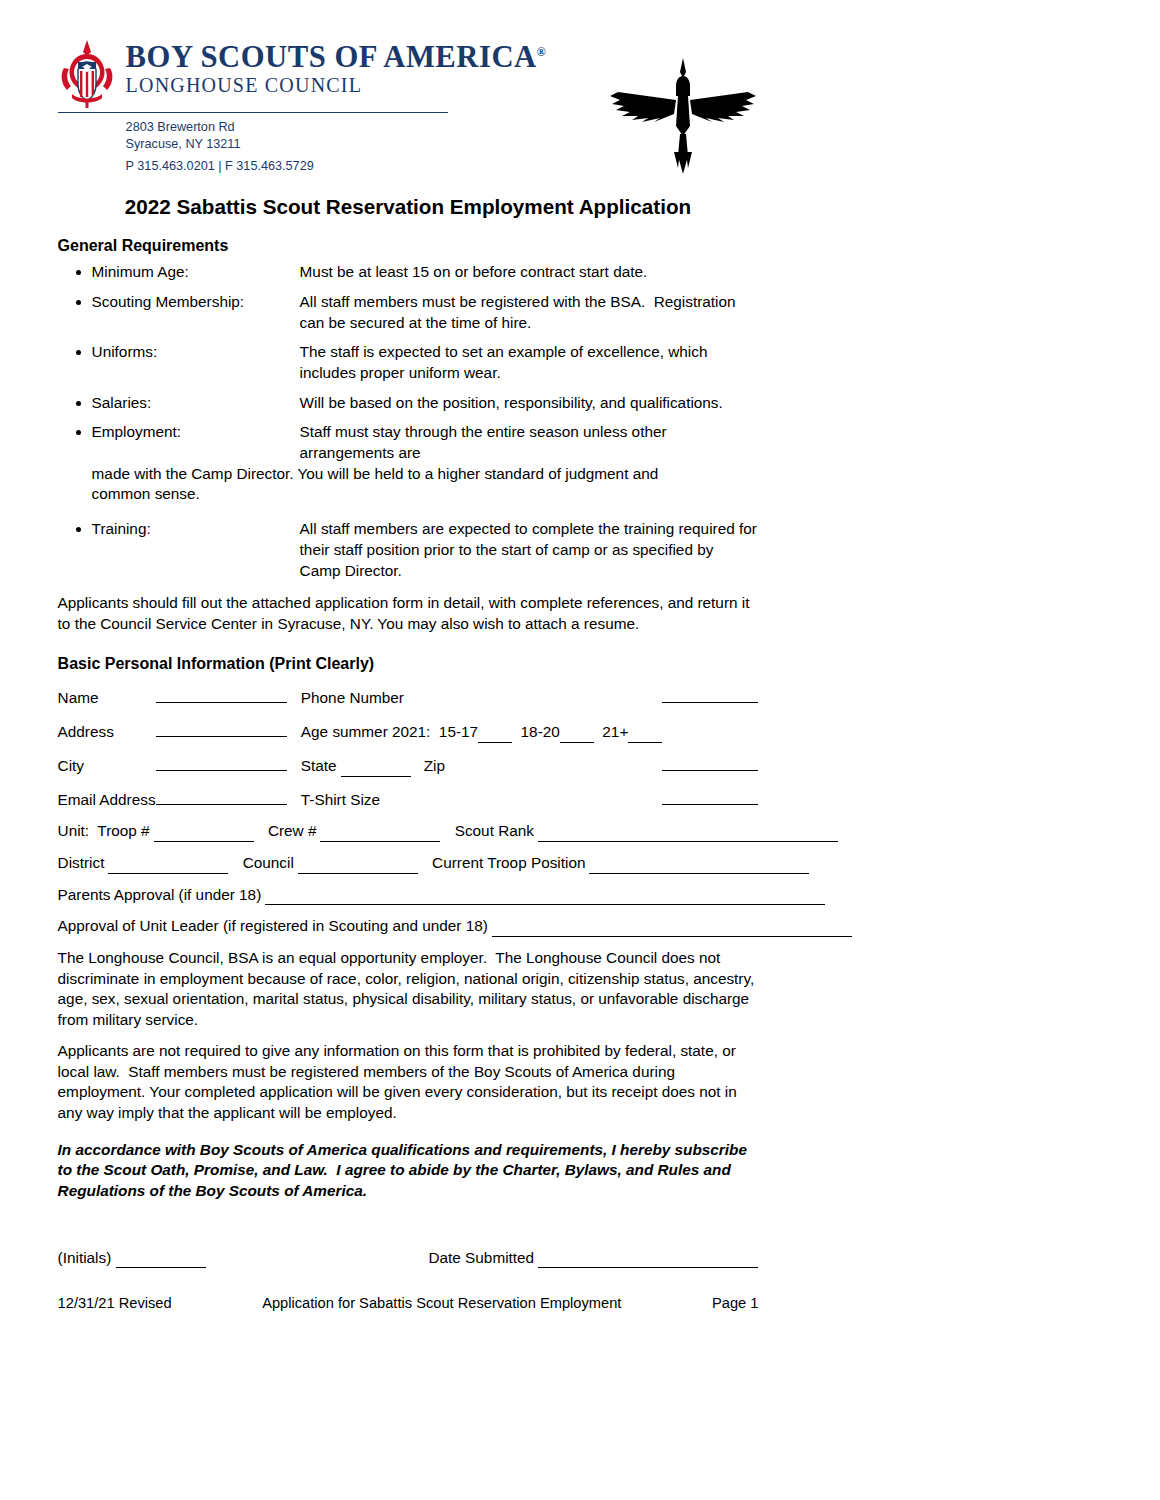BOY SCOUTS OF AMERICA®
LONGHOUSE COUNCIL
2803 Brewerton Rd
Syracuse, NY 13211
P 315.463.0201 | F 315.463.5729
2022 Sabattis Scout Reservation Employment Application
General Requirements
Minimum Age:
Must be at least 15 on or before contract start date.
Scouting Membership:
All staff members must be registered with the BSA. Registration can be secured at the time of hire.
Uniforms:
The staff is expected to set an example of excellence, which includes proper uniform wear.
Salaries:
Will be based on the position, responsibility, and qualifications.
Employment:
Staff must stay through the entire season unless other arrangements are
made with the Camp Director. You will be held to a higher standard of judgment and
common sense.
Training:
All staff members are expected to complete the training required for their staff position prior to the start of camp or as specified by Camp Director.
Applicants should fill out the attached application form in detail, with complete references, and return it to the Council Service Center in Syracuse, NY. You may also wish to attach a resume.
Basic Personal Information (Print Clearly)
| Name | | Phone Number | |
| Address | | Age summer 2021: 15-17 18-20 21+ | |
| City | | State Zip | |
| Email Address | | T-Shirt Size | |
Unit: Troop # Crew # Scout Rank
District Council Current Troop Position
Parents Approval (if under 18)
Approval of Unit Leader (if registered in Scouting and under 18)
The Longhouse Council, BSA is an equal opportunity employer. The Longhouse Council does not discriminate in employment because of race, color, religion, national origin, citizenship status, ancestry, age, sex, sexual orientation, marital status, physical disability, military status, or unfavorable discharge from military service.
Applicants are not required to give any information on this form that is prohibited by federal, state, or local law. Staff members must be registered members of the Boy Scouts of America during employment. Your completed application will be given every consideration, but its receipt does not in any way imply that the applicant will be employed.
In accordance with Boy Scouts of America qualifications and requirements, I hereby subscribe to the Scout Oath, Promise, and Law. I agree to abide by the Charter, Bylaws, and Rules and Regulations of the Boy Scouts of America.
(Initials)
Date Submitted
12/31/21 Revised
Application for Sabattis Scout Reservation Employment
Page 1